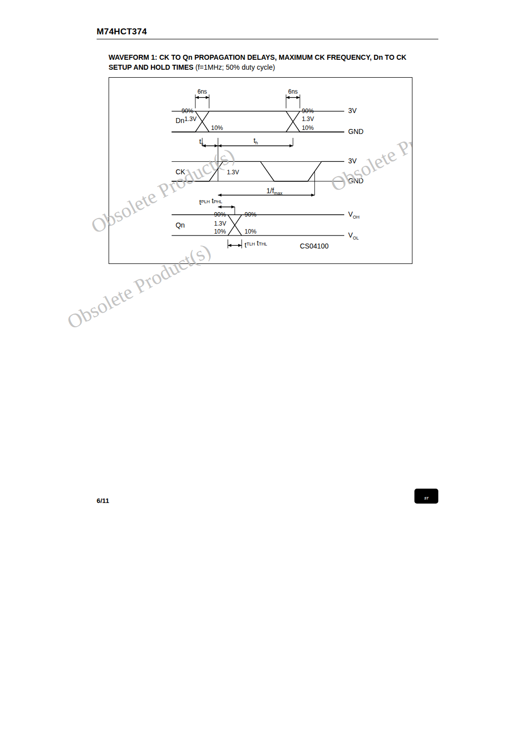M74HCT374
WAVEFORM 1: CK TO Qn PROPAGATION DELAYS, MAXIMUM CK FREQUENCY, Dn TO CK
SETUP AND HOLD TIMES (f=1MHz; 50% duty cycle)
6ns 6ns 3V GND 3V GND VOH VOL Dn CK Qn 90% 1.3V 10% 90% 1.3V 10% ts th 1.3V 1/fmax tPLH tPHL 90% 1.3V 10% 90% 10% tTLH tTHL CS04100
Obsolete Product(s)
Obsolete Product(s)
Obsolete Product(s)
6/11
ST